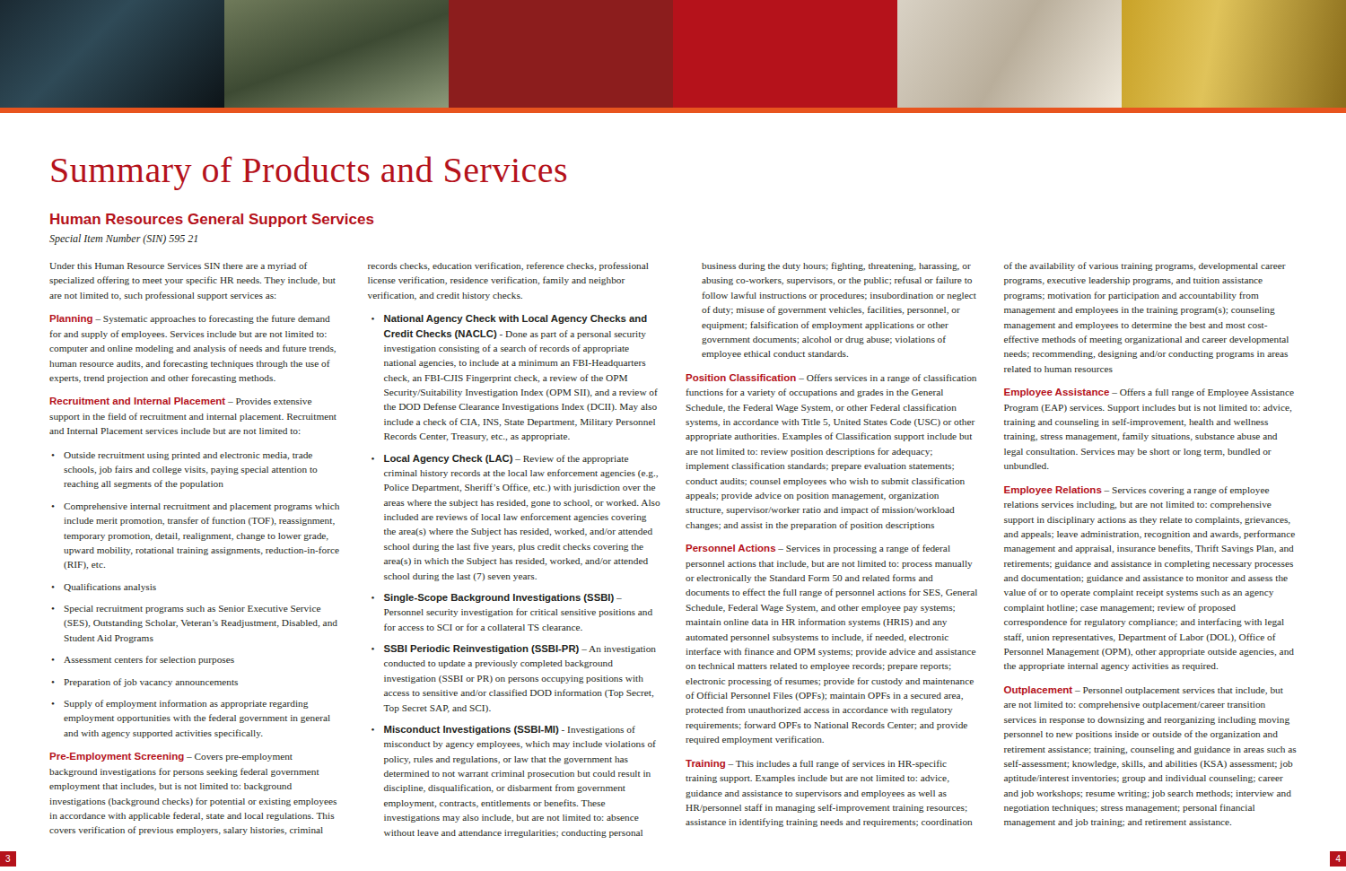Summary of Products and Services
Human Resources General Support Services
Special Item Number (SIN) 595 21
Under this Human Resource Services SIN there are a myriad of specialized offering to meet your specific HR needs. They include, but are not limited to, such professional support services as:
Planning – Systematic approaches to forecasting the future demand for and supply of employees. Services include but are not limited to: computer and online modeling and analysis of needs and future trends, human resource audits, and forecasting techniques through the use of experts, trend projection and other forecasting methods.
Recruitment and Internal Placement – Provides extensive support in the field of recruitment and internal placement. Recruitment and Internal Placement services include but are not limited to:
Outside recruitment using printed and electronic media, trade schools, job fairs and college visits, paying special attention to reaching all segments of the population
Comprehensive internal recruitment and placement programs which include merit promotion, transfer of function (TOF), reassignment, temporary promotion, detail, realignment, change to lower grade, upward mobility, rotational training assignments, reduction-in-force (RIF), etc.
Qualifications analysis
Special recruitment programs such as Senior Executive Service (SES), Outstanding Scholar, Veteran’s Readjustment, Disabled, and Student Aid Programs
Assessment centers for selection purposes
Preparation of job vacancy announcements
Supply of employment information as appropriate regarding employment opportunities with the federal government in general and with agency supported activities specifically.
Pre-Employment Screening – Covers pre-employment background investigations for persons seeking federal government employment that includes, but is not limited to: background investigations (background checks) for potential or existing employees in accordance with applicable federal, state and local regulations. This covers verification of previous employers, salary histories, criminal records checks, education verification, reference checks, professional license verification, residence verification, family and neighbor verification, and credit history checks.
National Agency Check with Local Agency Checks and Credit Checks (NACLC) - Done as part of a personal security investigation consisting of a search of records of appropriate national agencies, to include at a minimum an FBI-Headquarters check, an FBI-CJIS Fingerprint check, a review of the OPM Security/Suitability Investigation Index (OPM SII), and a review of the DOD Defense Clearance Investigations Index (DCII). May also include a check of CIA, INS, State Department, Military Personnel Records Center, Treasury, etc., as appropriate.
Local Agency Check (LAC) – Review of the appropriate criminal history records at the local law enforcement agencies (e.g., Police Department, Sheriff’s Office, etc.) with jurisdiction over the areas where the subject has resided, gone to school, or worked. Also included are reviews of local law enforcement agencies covering the area(s) where the Subject has resided, worked, and/or attended school during the last five years, plus credit checks covering the area(s) in which the Subject has resided, worked, and/or attended school during the last (7) seven years.
Single-Scope Background Investigations (SSBI) – Personnel security investigation for critical sensitive positions and for access to SCI or for a collateral TS clearance.
SSBI Periodic Reinvestigation (SSBI-PR) – An investigation conducted to update a previously completed background investigation (SSBI or PR) on persons occupying positions with access to sensitive and/or classified DOD information (Top Secret, Top Secret SAP, and SCI).
Misconduct Investigations (SSBI-MI) - Investigations of misconduct by agency employees, which may include violations of policy, rules and regulations, or law that the government has determined to not warrant criminal prosecution but could result in discipline, disqualification, or disbarment from government employment, contracts, entitlements or benefits. These investigations may also include, but are not limited to: absence without leave and attendance irregularities; conducting personal business during the duty hours; fighting, threatening, harassing, or abusing co-workers, supervisors, or the public; refusal or failure to follow lawful instructions or procedures; insubordination or neglect of duty; misuse of government vehicles, facilities, personnel, or equipment; falsification of employment applications or other government documents; alcohol or drug abuse; violations of employee ethical conduct standards.
Position Classification – Offers services in a range of classification functions for a variety of occupations and grades in the General Schedule, the Federal Wage System, or other Federal classification systems, in accordance with Title 5, United States Code (USC) or other appropriate authorities. Examples of Classification support include but are not limited to: review position descriptions for adequacy; implement classification standards; prepare evaluation statements; conduct audits; counsel employees who wish to submit classification appeals; provide advice on position management, organization structure, supervisor/worker ratio and impact of mission/workload changes; and assist in the preparation of position descriptions
Personnel Actions – Services in processing a range of federal personnel actions that include, but are not limited to: process manually or electronically the Standard Form 50 and related forms and documents to effect the full range of personnel actions for SES, General Schedule, Federal Wage System, and other employee pay systems; maintain online data in HR information systems (HRIS) and any automated personnel subsystems to include, if needed, electronic interface with finance and OPM systems; provide advice and assistance on technical matters related to employee records; prepare reports; electronic processing of resumes; provide for custody and maintenance of Official Personnel Files (OPFs); maintain OPFs in a secured area, protected from unauthorized access in accordance with regulatory requirements; forward OPFs to National Records Center; and provide required employment verification.
Training – This includes a full range of services in HR-specific training support. Examples include but are not limited to: advice, guidance and assistance to supervisors and employees as well as HR/personnel staff in managing self-improvement training resources; assistance in identifying training needs and requirements; coordination of the availability of various training programs, developmental career programs, executive leadership programs, and tuition assistance programs; motivation for participation and accountability from management and employees in the training program(s); counseling management and employees to determine the best and most cost-effective methods of meeting organizational and career developmental needs; recommending, designing and/or conducting programs in areas related to human resources
Employee Assistance – Offers a full range of Employee Assistance Program (EAP) services. Support includes but is not limited to: advice, training and counseling in self-improvement, health and wellness training, stress management, family situations, substance abuse and legal consultation. Services may be short or long term, bundled or unbundled.
Employee Relations – Services covering a range of employee relations services including, but are not limited to: comprehensive support in disciplinary actions as they relate to complaints, grievances, and appeals; leave administration, recognition and awards, performance management and appraisal, insurance benefits, Thrift Savings Plan, and retirements; guidance and assistance in completing necessary processes and documentation; guidance and assistance to monitor and assess the value of or to operate complaint receipt systems such as an agency complaint hotline; case management; review of proposed correspondence for regulatory compliance; and interfacing with legal staff, union representatives, Department of Labor (DOL), Office of Personnel Management (OPM), other appropriate outside agencies, and the appropriate internal agency activities as required.
Outplacement – Personnel outplacement services that include, but are not limited to: comprehensive outplacement/career transition services in response to downsizing and reorganizing including moving personnel to new positions inside or outside of the organization and retirement assistance; training, counseling and guidance in areas such as self-assessment; knowledge, skills, and abilities (KSA) assessment; job aptitude/interest inventories; group and individual counseling; career and job workshops; resume writing; job search methods; interview and negotiation techniques; stress management; personal financial management and job training; and retirement assistance.
3
4